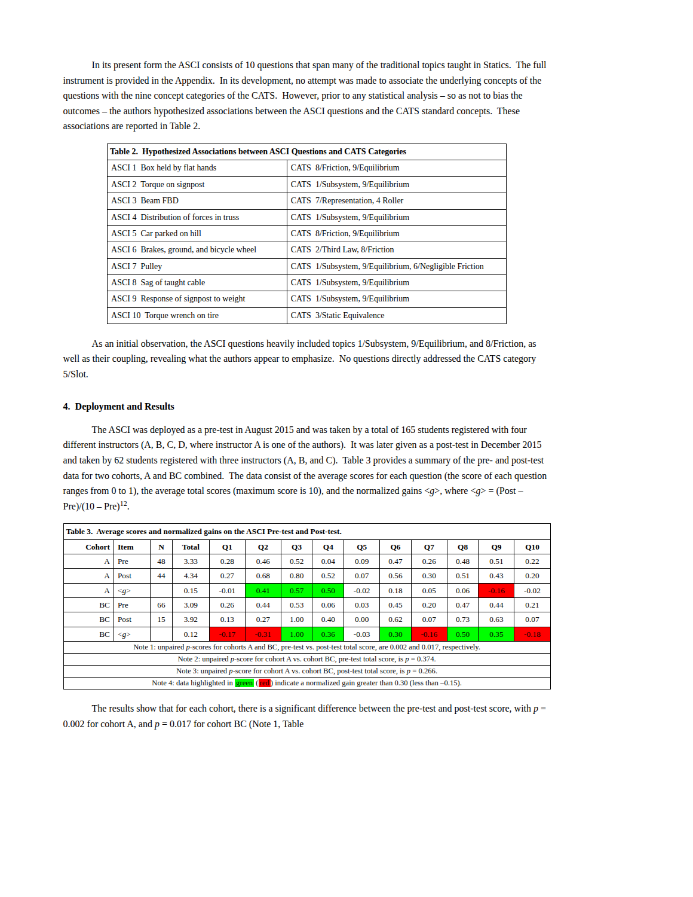In its present form the ASCI consists of 10 questions that span many of the traditional topics taught in Statics. The full instrument is provided in the Appendix. In its development, no attempt was made to associate the underlying concepts of the questions with the nine concept categories of the CATS. However, prior to any statistical analysis – so as not to bias the outcomes – the authors hypothesized associations between the ASCI questions and the CATS standard concepts. These associations are reported in Table 2.
Table 2. Hypothesized Associations between ASCI Questions and CATS Categories
| ASCI 1 Box held by flat hands | CATS 8/Friction, 9/Equilibrium |
| ASCI 2 Torque on signpost | CATS 1/Subsystem, 9/Equilibrium |
| ASCI 3 Beam FBD | CATS 7/Representation, 4 Roller |
| ASCI 4 Distribution of forces in truss | CATS 1/Subsystem, 9/Equilibrium |
| ASCI 5 Car parked on hill | CATS 8/Friction, 9/Equilibrium |
| ASCI 6 Brakes, ground, and bicycle wheel | CATS 2/Third Law, 8/Friction |
| ASCI 7 Pulley | CATS 1/Subsystem, 9/Equilibrium, 6/Negligible Friction |
| ASCI 8 Sag of taught cable | CATS 1/Subsystem, 9/Equilibrium |
| ASCI 9 Response of signpost to weight | CATS 1/Subsystem, 9/Equilibrium |
| ASCI 10 Torque wrench on tire | CATS 3/Static Equivalence |
As an initial observation, the ASCI questions heavily included topics 1/Subsystem, 9/Equilibrium, and 8/Friction, as well as their coupling, revealing what the authors appear to emphasize. No questions directly addressed the CATS category 5/Slot.
4. Deployment and Results
The ASCI was deployed as a pre-test in August 2015 and was taken by a total of 165 students registered with four different instructors (A, B, C, D, where instructor A is one of the authors). It was later given as a post-test in December 2015 and taken by 62 students registered with three instructors (A, B, and C). Table 3 provides a summary of the pre- and post-test data for two cohorts, A and BC combined. The data consist of the average scores for each question (the score of each question ranges from 0 to 1), the average total scores (maximum score is 10), and the normalized gains <g>, where <g> = (Post – Pre)/(10 – Pre)12.
Table 3. Average scores and normalized gains on the ASCI Pre-test and Post-test.
| Cohort | Item | N | Total | Q1 | Q2 | Q3 | Q4 | Q5 | Q6 | Q7 | Q8 | Q9 | Q10 |
| --- | --- | --- | --- | --- | --- | --- | --- | --- | --- | --- | --- | --- | --- |
| A | Pre | 48 | 3.33 | 0.28 | 0.46 | 0.52 | 0.04 | 0.09 | 0.47 | 0.26 | 0.48 | 0.51 | 0.22 |
| A | Post | 44 | 4.34 | 0.27 | 0.68 | 0.80 | 0.52 | 0.07 | 0.56 | 0.30 | 0.51 | 0.43 | 0.20 |
| A | < g > | | 0.15 | -0.01 | 0.41 | 0.57 | 0.50 | -0.02 | 0.18 | 0.05 | 0.06 | -0.16 | -0.02 |
| BC | Pre | 66 | 3.09 | 0.26 | 0.44 | 0.53 | 0.06 | 0.03 | 0.45 | 0.20 | 0.47 | 0.44 | 0.21 |
| BC | Post | 15 | 3.92 | 0.13 | 0.27 | 1.00 | 0.40 | 0.00 | 0.62 | 0.07 | 0.73 | 0.63 | 0.07 |
| BC | < g > | | 0.12 | -0.17 | -0.31 | 1.00 | 0.36 | -0.03 | 0.30 | -0.16 | 0.50 | 0.35 | -0.18 |
| Note 1: unpaired p -scores for cohorts A and BC, pre-test vs. post-test total score, are 0.002 and 0.017, respectively. |
| Note 2: unpaired p -score for cohort A vs. cohort BC, pre-test total score, is p = 0.374. |
| Note 3: unpaired p -score for cohort A vs. cohort BC, post-test total score, is p = 0.266. |
| Note 4: data highlighted in green ( red ) indicate a normalized gain greater than 0.30 (less than –0.15). |
The results show that for each cohort, there is a significant difference between the pre-test and post-test score, with p = 0.002 for cohort A, and p = 0.017 for cohort BC (Note 1, Table